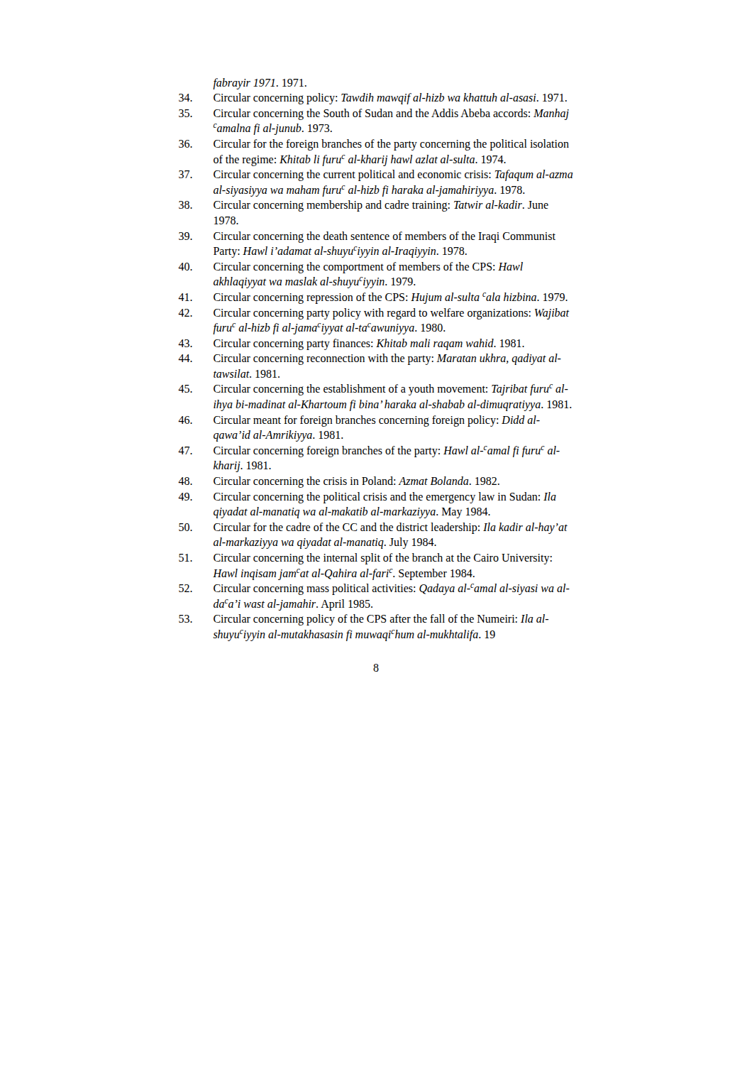fabrayir 1971. 1971.
34. Circular concerning policy: Tawdih mawqif al-hizb wa khattuh al-asasi. 1971.
35. Circular concerning the South of Sudan and the Addis Abeba accords: Manhaj camalna fi al-junub. 1973.
36. Circular for the foreign branches of the party concerning the political isolation of the regime: Khitab li furuc al-kharij hawl azlat al-sulta. 1974.
37. Circular concerning the current political and economic crisis: Tafaqum al-azma al-siyasiyya wa maham furuc al-hizb fi haraka al-jamahiriyya. 1978.
38. Circular concerning membership and cadre training: Tatwir al-kadir. June 1978.
39. Circular concerning the death sentence of members of the Iraqi Communist Party: Hawl i’adamat al-shuyuciyyin al-Iraqiyyin. 1978.
40. Circular concerning the comportment of members of the CPS: Hawl akhlaqiyyat wa maslak al-shuyuciyyin. 1979.
41. Circular concerning repression of the CPS: Hujum al-sulta cala hizbina. 1979.
42. Circular concerning party policy with regard to welfare organizations: Wajibat furuc al-hizb fi al-jamaciyyat al-tacawuniyya. 1980.
43. Circular concerning party finances: Khitab mali raqam wahid. 1981.
44. Circular concerning reconnection with the party: Maratan ukhra, qadiyat al-tawsilat. 1981.
45. Circular concerning the establishment of a youth movement: Tajribat furuc al-ihya bi-madinat al-Khartoum fi bina’ haraka al-shabab al-dimuqratiyya. 1981.
46. Circular meant for foreign branches concerning foreign policy: Didd al-qawa’id al-Amrikiyya. 1981.
47. Circular concerning foreign branches of the party: Hawl al-camal fi furuc al-kharij. 1981.
48. Circular concerning the crisis in Poland: Azmat Bolanda. 1982.
49. Circular concerning the political crisis and the emergency law in Sudan: Ila qiyadat al-manatiq wa al-makatib al-markaziyya. May 1984.
50. Circular for the cadre of the CC and the district leadership: Ila kadir al-hay’at al-markaziyya wa qiyadat al-manatiq. July 1984.
51. Circular concerning the internal split of the branch at the Cairo University: Hawl inqisam jamcat al-Qahira al-faric. September 1984.
52. Circular concerning mass political activities: Qadaya al-camal al-siyasi wa al-daca’i wast al-jamahir. April 1985.
53. Circular concerning policy of the CPS after the fall of the Numeiri: Ila al-shuyuciyyin al-mutakhasasin fi muwaqichum al-mukhtalifa. 19
8